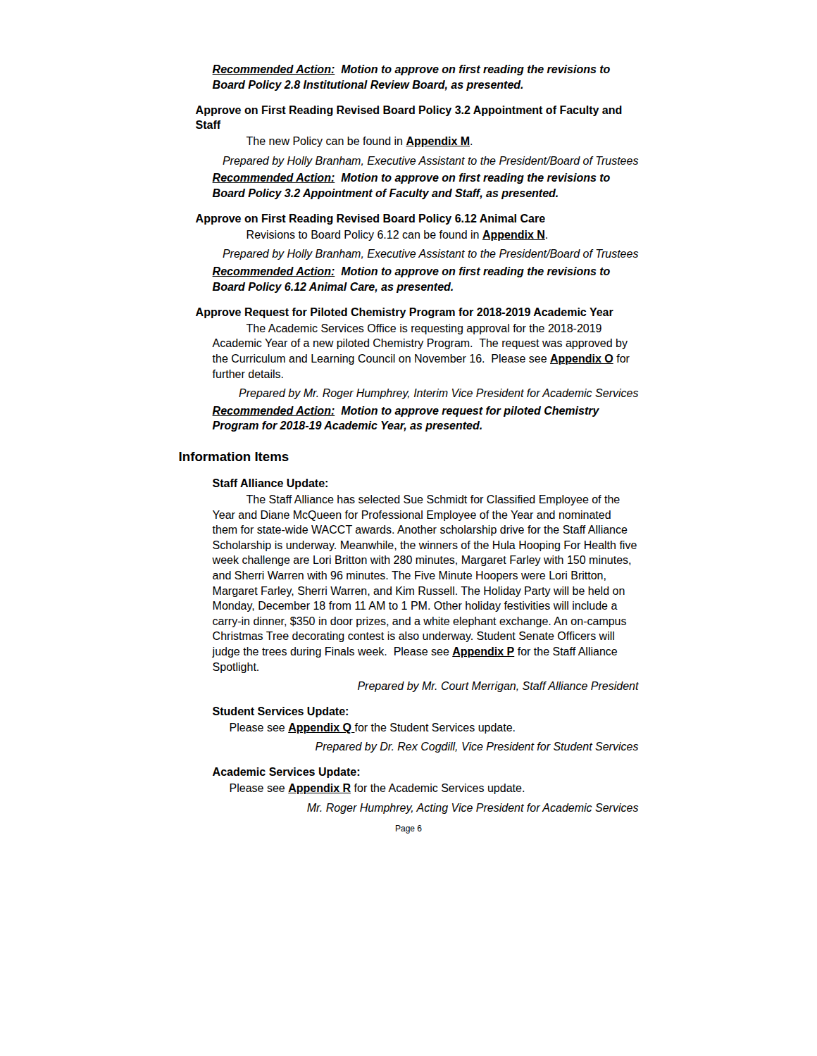Recommended Action: Motion to approve on first reading the revisions to Board Policy 2.8 Institutional Review Board, as presented.
Approve on First Reading Revised Board Policy 3.2 Appointment of Faculty and Staff
The new Policy can be found in Appendix M.
Prepared by Holly Branham, Executive Assistant to the President/Board of Trustees
Recommended Action: Motion to approve on first reading the revisions to Board Policy 3.2 Appointment of Faculty and Staff, as presented.
Approve on First Reading Revised Board Policy 6.12 Animal Care
Revisions to Board Policy 6.12 can be found in Appendix N.
Prepared by Holly Branham, Executive Assistant to the President/Board of Trustees
Recommended Action: Motion to approve on first reading the revisions to Board Policy 6.12 Animal Care, as presented.
Approve Request for Piloted Chemistry Program for 2018-2019 Academic Year
The Academic Services Office is requesting approval for the 2018-2019 Academic Year of a new piloted Chemistry Program. The request was approved by the Curriculum and Learning Council on November 16. Please see Appendix O for further details.
Prepared by Mr. Roger Humphrey, Interim Vice President for Academic Services
Recommended Action: Motion to approve request for piloted Chemistry Program for 2018-19 Academic Year, as presented.
Information Items
Staff Alliance Update:
The Staff Alliance has selected Sue Schmidt for Classified Employee of the Year and Diane McQueen for Professional Employee of the Year and nominated them for state-wide WACCT awards. Another scholarship drive for the Staff Alliance Scholarship is underway. Meanwhile, the winners of the Hula Hooping For Health five week challenge are Lori Britton with 280 minutes, Margaret Farley with 150 minutes, and Sherri Warren with 96 minutes. The Five Minute Hoopers were Lori Britton, Margaret Farley, Sherri Warren, and Kim Russell. The Holiday Party will be held on Monday, December 18 from 11 AM to 1 PM. Other holiday festivities will include a carry-in dinner, $350 in door prizes, and a white elephant exchange. An on-campus Christmas Tree decorating contest is also underway. Student Senate Officers will judge the trees during Finals week. Please see Appendix P for the Staff Alliance Spotlight.
Prepared by Mr. Court Merrigan, Staff Alliance President
Student Services Update:
Please see Appendix Q for the Student Services update.
Prepared by Dr. Rex Cogdill, Vice President for Student Services
Academic Services Update:
Please see Appendix R for the Academic Services update.
Mr. Roger Humphrey, Acting Vice President for Academic Services
Page 6